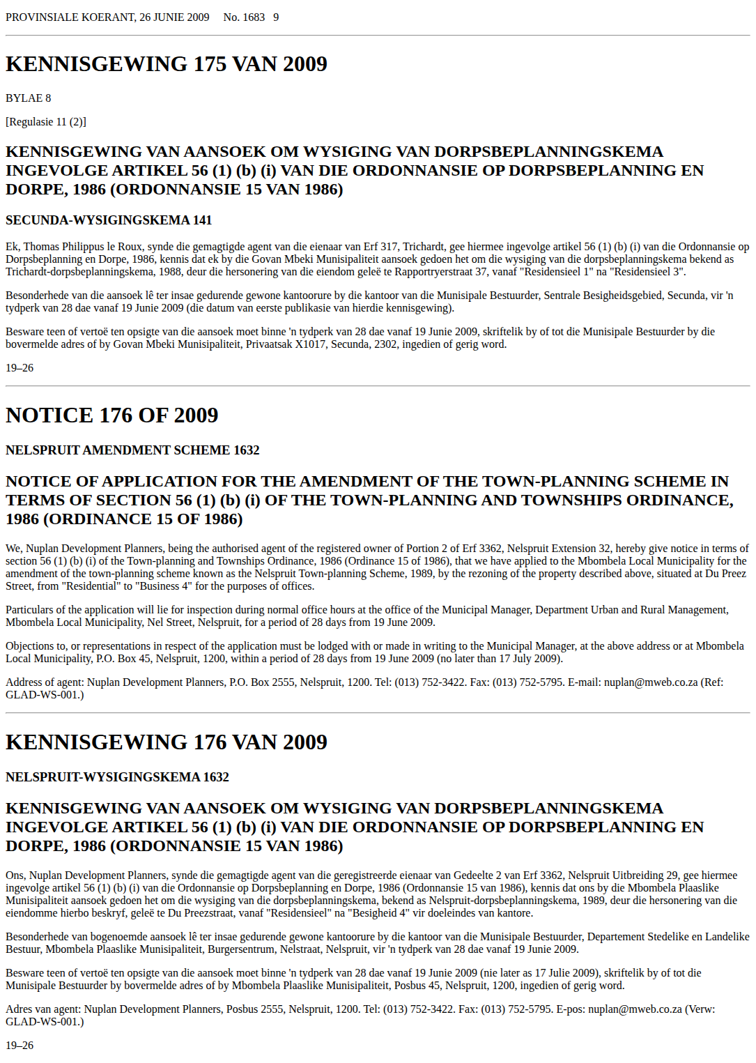PROVINSIALE KOERANT, 26 JUNIE 2009 No. 1683 9
KENNISGEWING 175 VAN 2009
BYLAE 8
[Regulasie 11 (2)]
KENNISGEWING VAN AANSOEK OM WYSIGING VAN DORPSBEPLANNINGSKEMA INGEVOLGE ARTIKEL 56 (1) (b) (i) VAN DIE ORDONNANSIE OP DORPSBEPLANNING EN DORPE, 1986 (ORDONNANSIE 15 VAN 1986)
SECUNDA-WYSIGINGSKEMA 141
Ek, Thomas Philippus le Roux, synde die gemagtigde agent van die eienaar van Erf 317, Trichardt, gee hiermee ingevolge artikel 56 (1) (b) (i) van die Ordonnansie op Dorpsbeplanning en Dorpe, 1986, kennis dat ek by die Govan Mbeki Munisipaliteit aansoek gedoen het om die wysiging van die dorpsbeplanningskema bekend as Trichardt-dorpsbeplanningskema, 1988, deur die hersonering van die eiendom geleë te Rapportryerstraat 37, vanaf "Residensieel 1" na "Residensieel 3".
Besonderhede van die aansoek lê ter insae gedurende gewone kantoorure by die kantoor van die Munisipale Bestuurder, Sentrale Besigheidsgebied, Secunda, vir 'n tydperk van 28 dae vanaf 19 Junie 2009 (die datum van eerste publikasie van hierdie kennisgewing).
Besware teen of vertoë ten opsigte van die aansoek moet binne 'n tydperk van 28 dae vanaf 19 Junie 2009, skriftelik by of tot die Munisipale Bestuurder by die bovermelde adres of by Govan Mbeki Munisipaliteit, Privaatsak X1017, Secunda, 2302, ingedien of gerig word.
19–26
NOTICE 176 OF 2009
NELSPRUIT AMENDMENT SCHEME 1632
NOTICE OF APPLICATION FOR THE AMENDMENT OF THE TOWN-PLANNING SCHEME IN TERMS OF SECTION 56 (1) (b) (i) OF THE TOWN-PLANNING AND TOWNSHIPS ORDINANCE, 1986 (ORDINANCE 15 OF 1986)
We, Nuplan Development Planners, being the authorised agent of the registered owner of Portion 2 of Erf 3362, Nelspruit Extension 32, hereby give notice in terms of section 56 (1) (b) (i) of the Town-planning and Townships Ordinance, 1986 (Ordinance 15 of 1986), that we have applied to the Mbombela Local Municipality for the amendment of the town-planning scheme known as the Nelspruit Town-planning Scheme, 1989, by the rezoning of the property described above, situated at Du Preez Street, from "Residential" to "Business 4" for the purposes of offices.
Particulars of the application will lie for inspection during normal office hours at the office of the Municipal Manager, Department Urban and Rural Management, Mbombela Local Municipality, Nel Street, Nelspruit, for a period of 28 days from 19 June 2009.
Objections to, or representations in respect of the application must be lodged with or made in writing to the Municipal Manager, at the above address or at Mbombela Local Municipality, P.O. Box 45, Nelspruit, 1200, within a period of 28 days from 19 June 2009 (no later than 17 July 2009).
Address of agent: Nuplan Development Planners, P.O. Box 2555, Nelspruit, 1200. Tel: (013) 752-3422. Fax: (013) 752-5795. E-mail: nuplan@mweb.co.za (Ref: GLAD-WS-001.)
KENNISGEWING 176 VAN 2009
NELSPRUIT-WYSIGINGSKEMA 1632
KENNISGEWING VAN AANSOEK OM WYSIGING VAN DORPSBEPLANNINGSKEMA INGEVOLGE ARTIKEL 56 (1) (b) (i) VAN DIE ORDONNANSIE OP DORPSBEPLANNING EN DORPE, 1986 (ORDONNANSIE 15 VAN 1986)
Ons, Nuplan Development Planners, synde die gemagtigde agent van die geregistreerde eienaar van Gedeelte 2 van Erf 3362, Nelspruit Uitbreiding 29, gee hiermee ingevolge artikel 56 (1) (b) (i) van die Ordonnansie op Dorpsbeplanning en Dorpe, 1986 (Ordonnansie 15 van 1986), kennis dat ons by die Mbombela Plaaslike Munisipaliteit aansoek gedoen het om die wysiging van die dorpsbeplanningskema, bekend as Nelspruit-dorpsbeplanningskema, 1989, deur die hersonering van die eiendomme hierbo beskryf, geleë te Du Preezstraat, vanaf "Residensieel" na "Besigheid 4" vir doeleindes van kantore.
Besonderhede van bogenoemde aansoek lê ter insae gedurende gewone kantoorure by die kantoor van die Munisipale Bestuurder, Departement Stedelike en Landelike Bestuur, Mbombela Plaaslike Munisipaliteit, Burgersentrum, Nelstraat, Nelspruit, vir 'n tydperk van 28 dae vanaf 19 Junie 2009.
Besware teen of vertoë ten opsigte van die aansoek moet binne 'n tydperk van 28 dae vanaf 19 Junie 2009 (nie later as 17 Julie 2009), skriftelik by of tot die Munisipale Bestuurder by bovermelde adres of by Mbombela Plaaslike Munisipaliteit, Posbus 45, Nelspruit, 1200, ingedien of gerig word.
Adres van agent: Nuplan Development Planners, Posbus 2555, Nelspruit, 1200. Tel: (013) 752-3422. Fax: (013) 752-5795. E-pos: nuplan@mweb.co.za (Verw: GLAD-WS-001.)
19–26